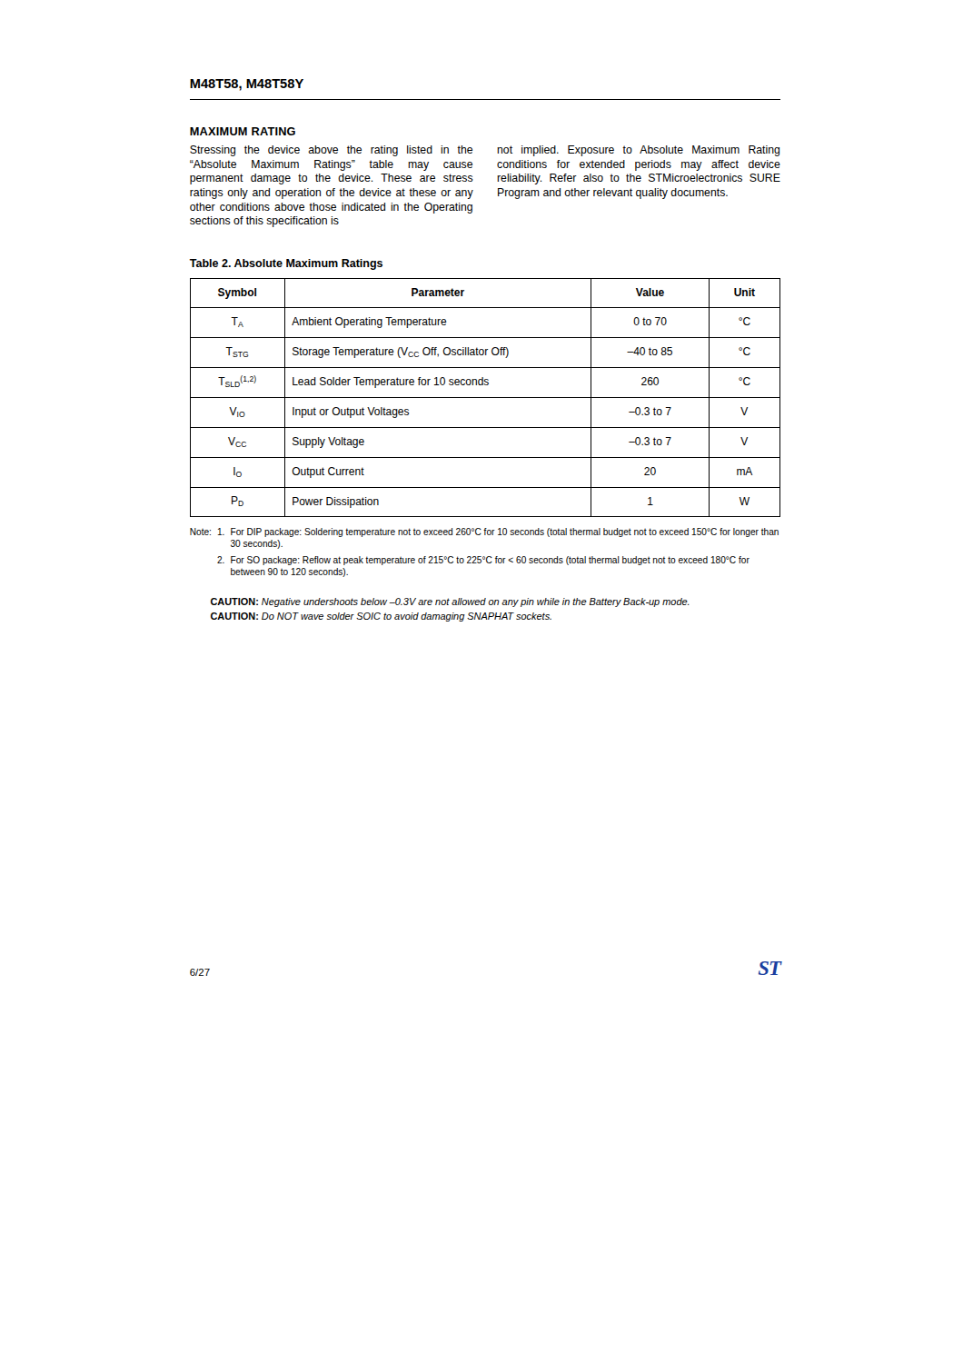M48T58, M48T58Y
MAXIMUM RATING
Stressing the device above the rating listed in the “Absolute Maximum Ratings” table may cause permanent damage to the device. These are stress ratings only and operation of the device at these or any other conditions above those indicated in the Operating sections of this specification is
not implied. Exposure to Absolute Maximum Rating conditions for extended periods may affect device reliability. Refer also to the STMicroelectronics SURE Program and other relevant quality documents.
Table 2. Absolute Maximum Ratings
| Symbol | Parameter | Value | Unit |
| --- | --- | --- | --- |
| T A | Ambient Operating Temperature | 0 to 70 | °C |
| T STG | Storage Temperature (V CC Off, Oscillator Off) | –40 to 85 | °C |
| T SLD (1,2) | Lead Solder Temperature for 10 seconds | 260 | °C |
| V IO | Input or Output Voltages | –0.3 to 7 | V |
| V CC | Supply Voltage | –0.3 to 7 | V |
| I O | Output Current | 20 | mA |
| P D | Power Dissipation | 1 | W |
Note: 1. For DIP package: Soldering temperature not to exceed 260°C for 10 seconds (total thermal budget not to exceed 150°C for longer than 30 seconds).
Note: 2. For SO package: Reflow at peak temperature of 215°C to 225°C for < 60 seconds (total thermal budget not to exceed 180°C for between 90 to 120 seconds).
CAUTION: Negative undershoots below –0.3V are not allowed on any pin while in the Battery Back-up mode.
CAUTION: Do NOT wave solder SOIC to avoid damaging SNAPHAT sockets.
6/27
ST